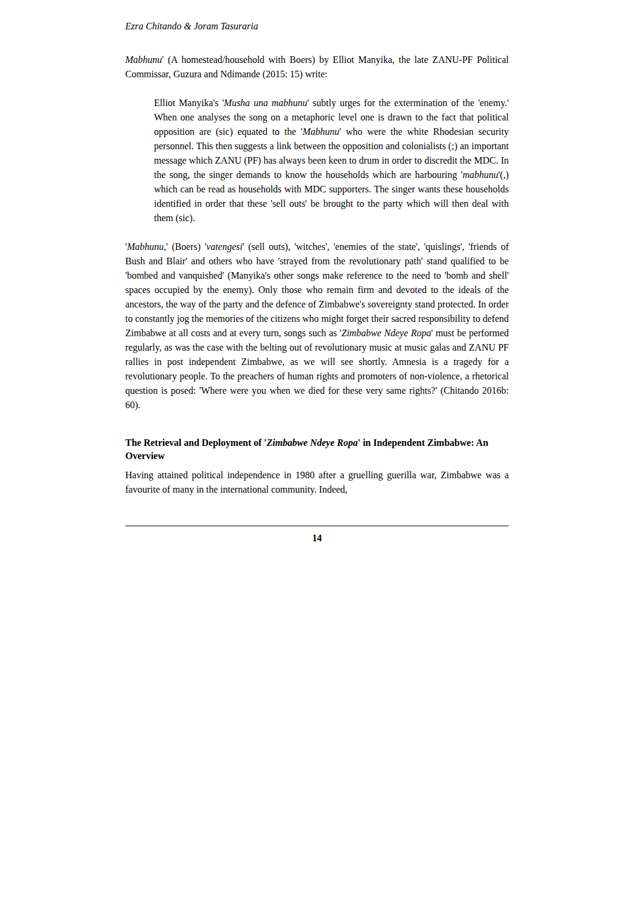Ezra Chitando & Joram Tasuraria
Mabhunu' (A homestead/household with Boers) by Elliot Manyika, the late ZANU-PF Political Commissar, Guzura and Ndimande (2015: 15) write:
Elliot Manyika's 'Musha una mabhunu' subtly urges for the extermination of the 'enemy.' When one analyses the song on a metaphoric level one is drawn to the fact that political opposition are (sic) equated to the 'Mabhunu' who were the white Rhodesian security personnel. This then suggests a link between the opposition and colonialists (;) an important message which ZANU (PF) has always been keen to drum in order to discredit the MDC. In the song, the singer demands to know the households which are harbouring 'mabhunu'(,) which can be read as households with MDC supporters. The singer wants these households identified in order that these 'sell outs' be brought to the party which will then deal with them (sic).
'Mabhunu,' (Boers) 'vatengesi' (sell outs), 'witches', 'enemies of the state', 'quislings', 'friends of Bush and Blair' and others who have 'strayed from the revolutionary path' stand qualified to be 'bombed and vanquished' (Manyika's other songs make reference to the need to 'bomb and shell' spaces occupied by the enemy). Only those who remain firm and devoted to the ideals of the ancestors, the way of the party and the defence of Zimbabwe's sovereignty stand protected. In order to constantly jog the memories of the citizens who might forget their sacred responsibility to defend Zimbabwe at all costs and at every turn, songs such as 'Zimbabwe Ndeye Ropa' must be performed regularly, as was the case with the belting out of revolutionary music at music galas and ZANU PF rallies in post independent Zimbabwe, as we will see shortly. Amnesia is a tragedy for a revolutionary people. To the preachers of human rights and promoters of non-violence, a rhetorical question is posed: 'Where were you when we died for these very same rights?' (Chitando 2016b: 60).
The Retrieval and Deployment of 'Zimbabwe Ndeye Ropa' in Independent Zimbabwe: An Overview
Having attained political independence in 1980 after a gruelling guerilla war, Zimbabwe was a favourite of many in the international community. Indeed,
14